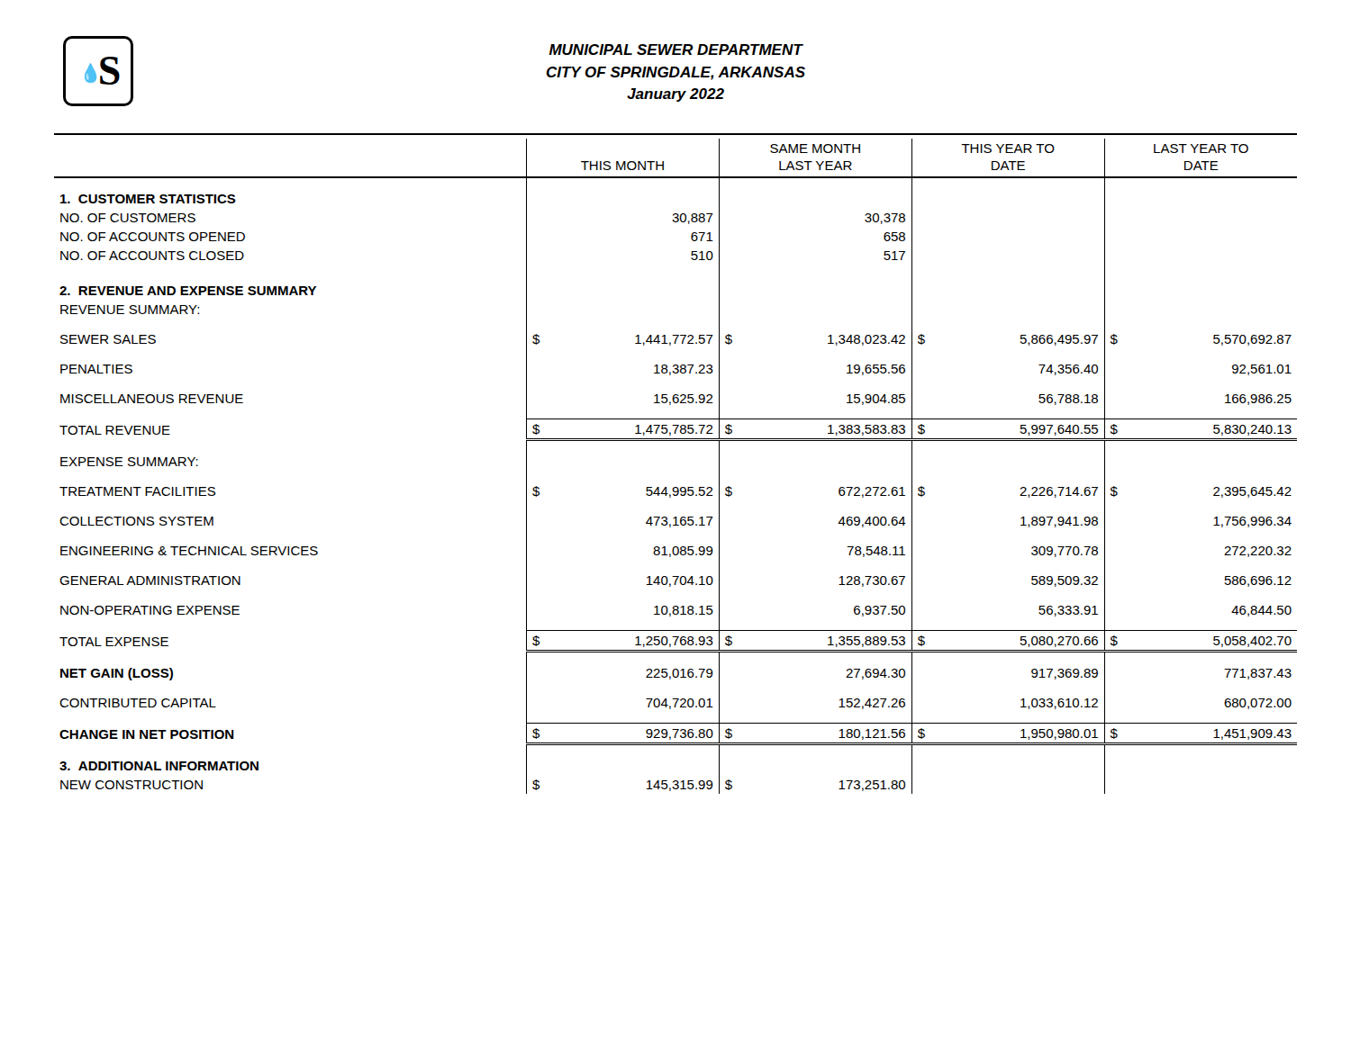💧S
MUNICIPAL SEWER DEPARTMENT
CITY OF SPRINGDALE, ARKANSAS
January 2022
| | THIS MONTH | SAME MONTH LAST YEAR | THIS YEAR TO DATE | LAST YEAR TO DATE |
| --- | --- | --- | --- | --- |
| 1. CUSTOMER STATISTICS | | | | |
| NO. OF CUSTOMERS | 30,887 | 30,378 | | |
| NO. OF ACCOUNTS OPENED | 671 | 658 | | |
| NO. OF ACCOUNTS CLOSED | 510 | 517 | | |
| 2. REVENUE AND EXPENSE SUMMARY | | | | |
| REVENUE SUMMARY: | | | | |
| SEWER SALES | $ 1,441,772.57 | $ 1,348,023.42 | $ 5,866,495.97 | $ 5,570,692.87 |
| PENALTIES | 18,387.23 | 19,655.56 | 74,356.40 | 92,561.01 |
| MISCELLANEOUS REVENUE | 15,625.92 | 15,904.85 | 56,788.18 | 166,986.25 |
| TOTAL REVENUE | $ 1,475,785.72 | $ 1,383,583.83 | $ 5,997,640.55 | $ 5,830,240.13 |
| EXPENSE SUMMARY: | | | | |
| TREATMENT FACILITIES | $ 544,995.52 | $ 672,272.61 | $ 2,226,714.67 | $ 2,395,645.42 |
| COLLECTIONS SYSTEM | 473,165.17 | 469,400.64 | 1,897,941.98 | 1,756,996.34 |
| ENGINEERING & TECHNICAL SERVICES | 81,085.99 | 78,548.11 | 309,770.78 | 272,220.32 |
| GENERAL ADMINISTRATION | 140,704.10 | 128,730.67 | 589,509.32 | 586,696.12 |
| NON-OPERATING EXPENSE | 10,818.15 | 6,937.50 | 56,333.91 | 46,844.50 |
| TOTAL EXPENSE | $ 1,250,768.93 | $ 1,355,889.53 | $ 5,080,270.66 | $ 5,058,402.70 |
| NET GAIN (LOSS) | 225,016.79 | 27,694.30 | 917,369.89 | 771,837.43 |
| CONTRIBUTED CAPITAL | 704,720.01 | 152,427.26 | 1,033,610.12 | 680,072.00 |
| CHANGE IN NET POSITION | $ 929,736.80 | $ 180,121.56 | $ 1,950,980.01 | $ 1,451,909.43 |
| 3. ADDITIONAL INFORMATION | | | | |
| NEW CONSTRUCTION | $ 145,315.99 | $ 173,251.80 | | |